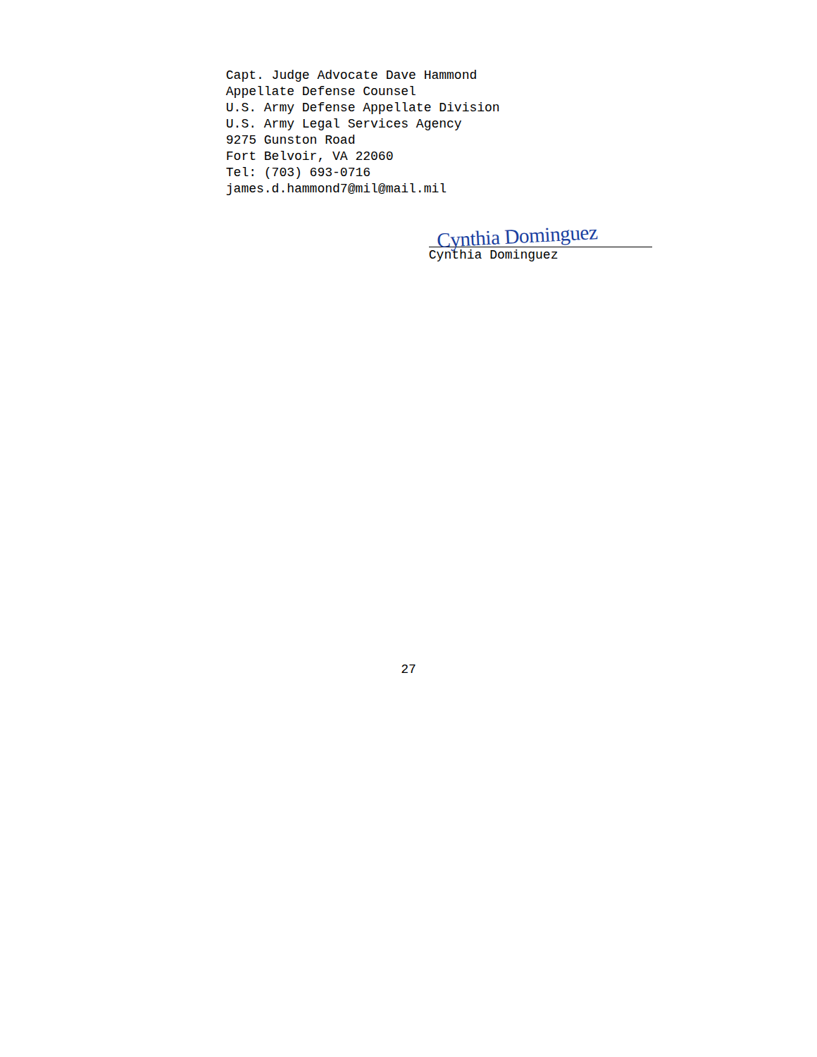Capt. Judge Advocate Dave Hammond Appellate Defense Counsel U.S. Army Defense Appellate Division U.S. Army Legal Services Agency 9275 Gunston Road Fort Belvoir, VA 22060 Tel: (703) 693-0716 james.d.hammond7@mil@mail.mil
Cynthia Dominguez
Cynthia Dominguez
27